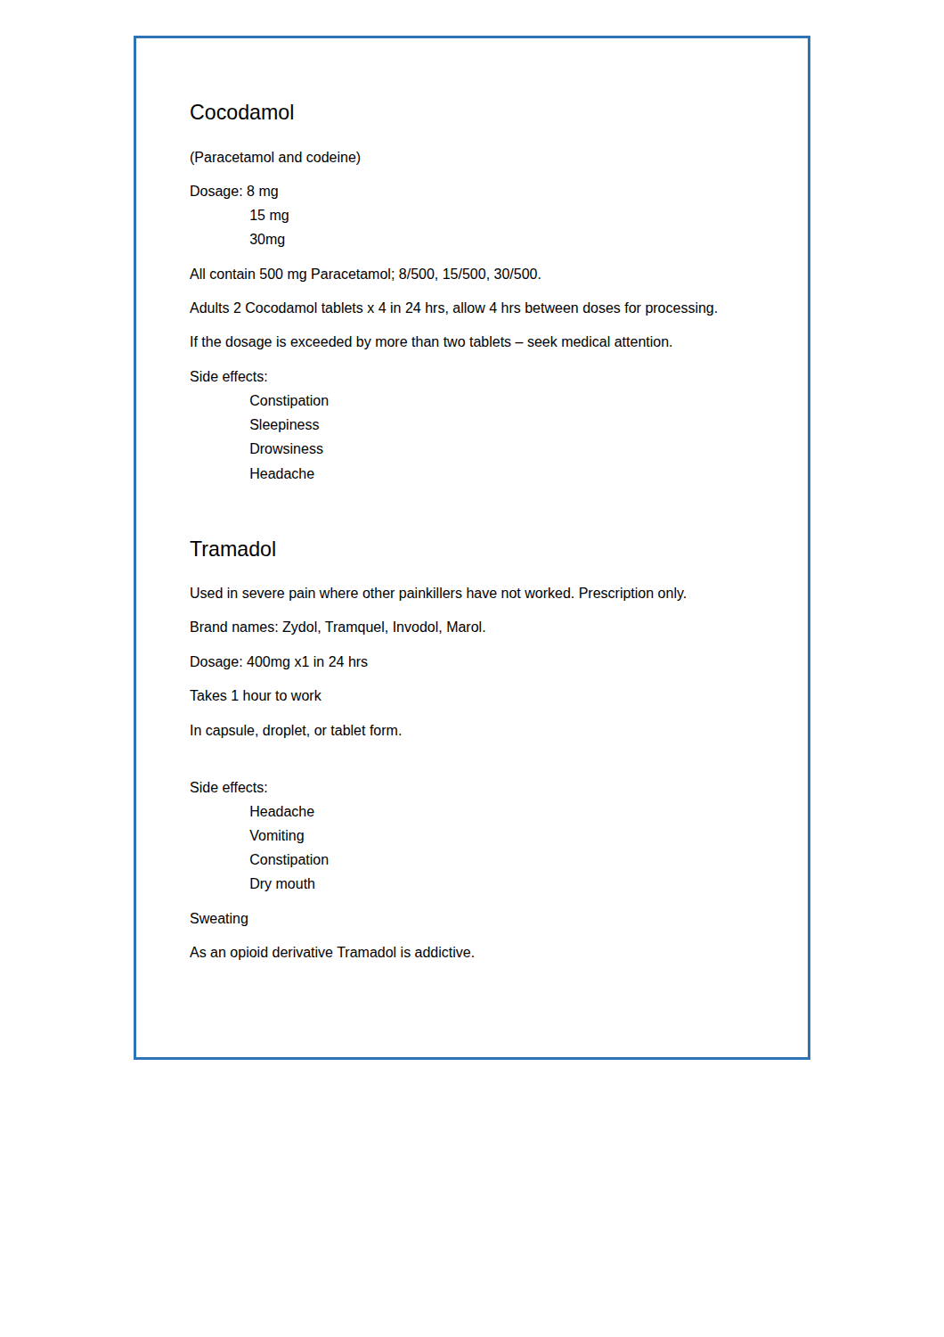Cocodamol
(Paracetamol and codeine)
Dosage: 8 mg
15 mg
30mg
All contain 500 mg Paracetamol; 8/500, 15/500, 30/500.
Adults 2 Cocodamol tablets x 4 in 24 hrs, allow 4 hrs between doses for processing.
If the dosage is exceeded by more than two tablets – seek medical attention.
Side effects:
Constipation
Sleepiness
Drowsiness
Headache
Tramadol
Used in severe pain where other painkillers have not worked. Prescription only.
Brand names: Zydol, Tramquel, Invodol, Marol.
Dosage: 400mg x1 in 24 hrs
Takes 1 hour to work
In capsule, droplet, or tablet form.
Side effects:
Headache
Vomiting
Constipation
Dry mouth
Sweating
As an opioid derivative Tramadol is addictive.